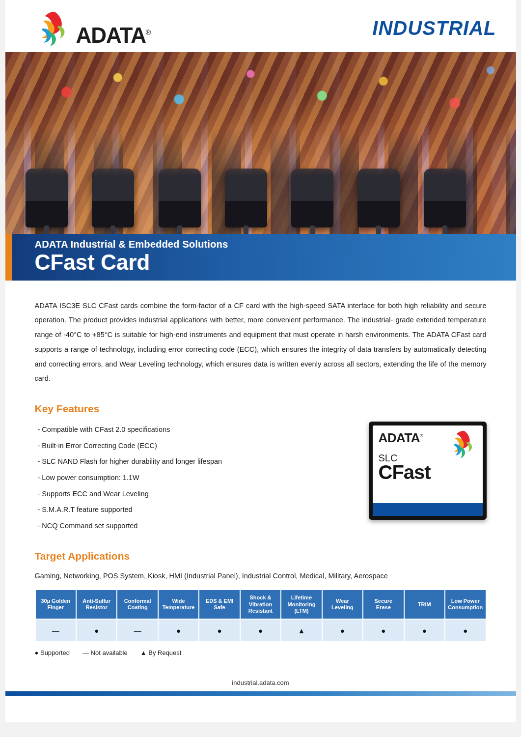ADATA®
INDUSTRIAL
ADATA Industrial & Embedded Solutions
CFast Card
ADATA ISC3E SLC CFast cards combine the form-factor of a CF card with the high-speed SATA interface for both high reliability and secure operation. The product provides industrial applications with better, more convenient performance. The industrial- grade extended temperature range of -40°C to +85°C is suitable for high-end instruments and equipment that must operate in harsh environments. The ADATA CFast card supports a range of technology, including error correcting code (ECC), which ensures the integrity of data transfers by automatically detecting and correcting errors, and Wear Leveling technology, which ensures data is written evenly across all sectors, extending the life of the memory card.
Key Features
Compatible with CFast 2.0 specifications
Built-in Error Correcting Code (ECC)
SLC NAND Flash for higher durability and longer lifespan
Low power consumption: 1.1W
Supports ECC and Wear Leveling
S.M.A.R.T feature supported
NCQ Command set supported
ADATA®
SLC
CFast
Target Applications
Gaming, Networking, POS System, Kiosk, HMI (Industrial Panel), Industrial Control, Medical, Military, Aerospace
| 30µ Golden Finger | Anti-Sulfur Resistor | Conformal Coating | Wide Temperature | EDS & EMI Safe | Shock & Vibration Resistant | Lifetime Monitoring (LTM) | Wear Leveling | Secure Erase | TRIM | Low Power Consumption |
| --- | --- | --- | --- | --- | --- | --- | --- | --- | --- | --- |
| — | ● | — | ● | ● | ● | ▲ | ● | ● | ● | ● |
● Supported — Not available ▲ By Request
industrial.adata.com